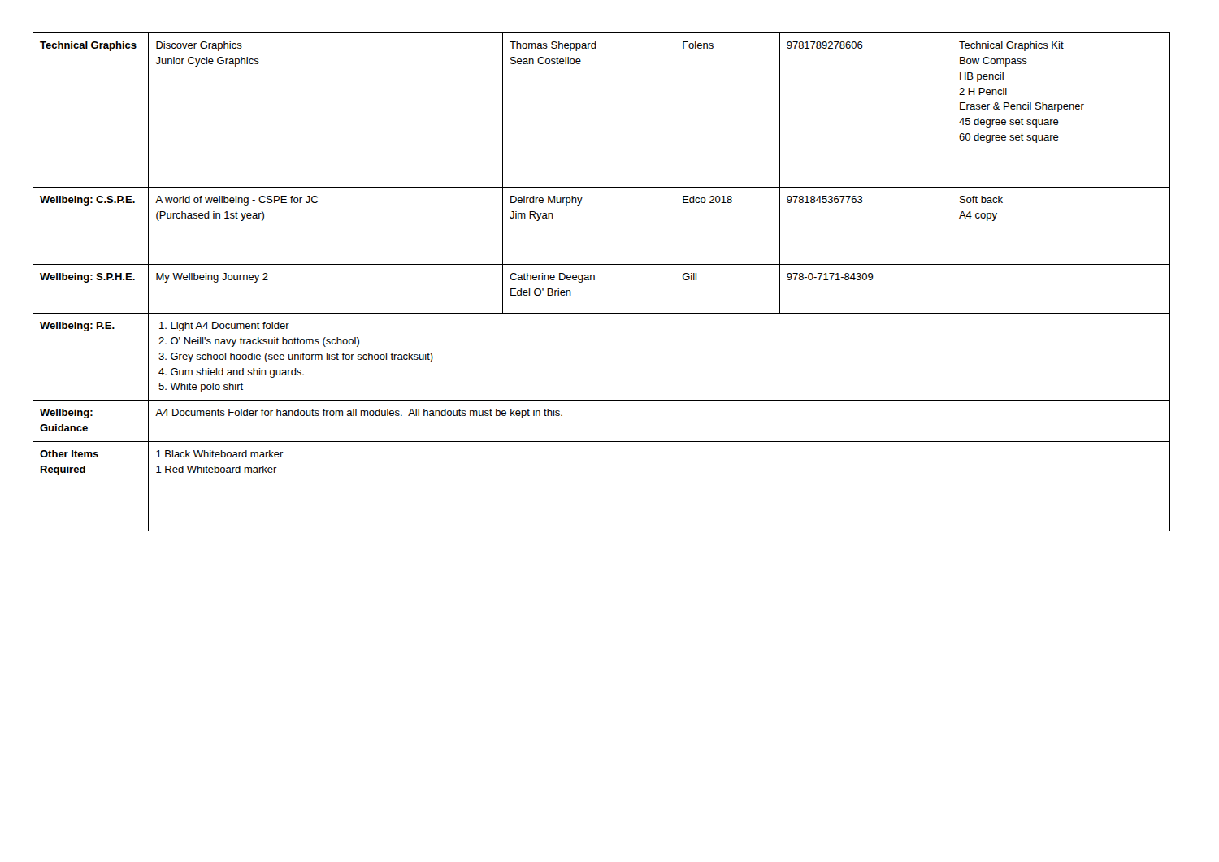| Technical Graphics | Discover Graphics Junior Cycle Graphics | Thomas Sheppard Sean Costelloe | Folens | 9781789278606 | Technical Graphics Kit Bow Compass HB pencil 2 H Pencil Eraser & Pencil Sharpener 45 degree set square 60 degree set square |
| Wellbeing: C.S.P.E. | A world of wellbeing - CSPE for JC (Purchased in 1st year) | Deirdre Murphy Jim Ryan | Edco 2018 | 9781845367763 | Soft back A4 copy |
| Wellbeing: S.P.H.E. | My Wellbeing Journey 2 | Catherine Deegan Edel O' Brien | Gill | 978-0-7171-84309 | |
| Wellbeing: P.E. | Light A4 Document folder O' Neill's navy tracksuit bottoms (school) Grey school hoodie (see uniform list for school tracksuit) Gum shield and shin guards. White polo shirt |
| Wellbeing: Guidance | A4 Documents Folder for handouts from all modules. All handouts must be kept in this. |
| Other Items Required | 1 Black Whiteboard marker 1 Red Whiteboard marker |